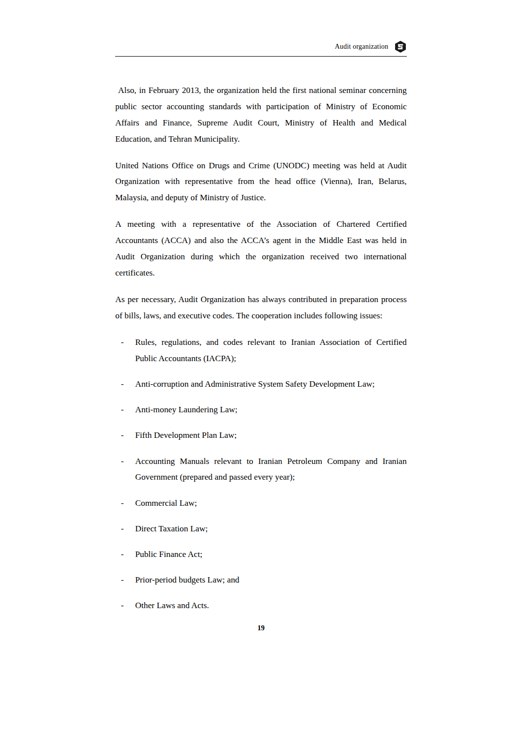Audit organization
Also, in February 2013, the organization held the first national seminar concerning public sector accounting standards with participation of Ministry of Economic Affairs and Finance, Supreme Audit Court, Ministry of Health and Medical Education, and Tehran Municipality.
United Nations Office on Drugs and Crime (UNODC) meeting was held at Audit Organization with representative from the head office (Vienna), Iran, Belarus, Malaysia, and deputy of Ministry of Justice.
A meeting with a representative of the Association of Chartered Certified Accountants (ACCA) and also the ACCA’s agent in the Middle East was held in Audit Organization during which the organization received two international certificates.
As per necessary, Audit Organization has always contributed in preparation process of bills, laws, and executive codes. The cooperation includes following issues:
Rules, regulations, and codes relevant to Iranian Association of Certified Public Accountants (IACPA);
Anti-corruption and Administrative System Safety Development Law;
Anti-money Laundering Law;
Fifth Development Plan Law;
Accounting Manuals relevant to Iranian Petroleum Company and Iranian Government (prepared and passed every year);
Commercial Law;
Direct Taxation Law;
Public Finance Act;
Prior-period budgets Law; and
Other Laws and Acts.
19